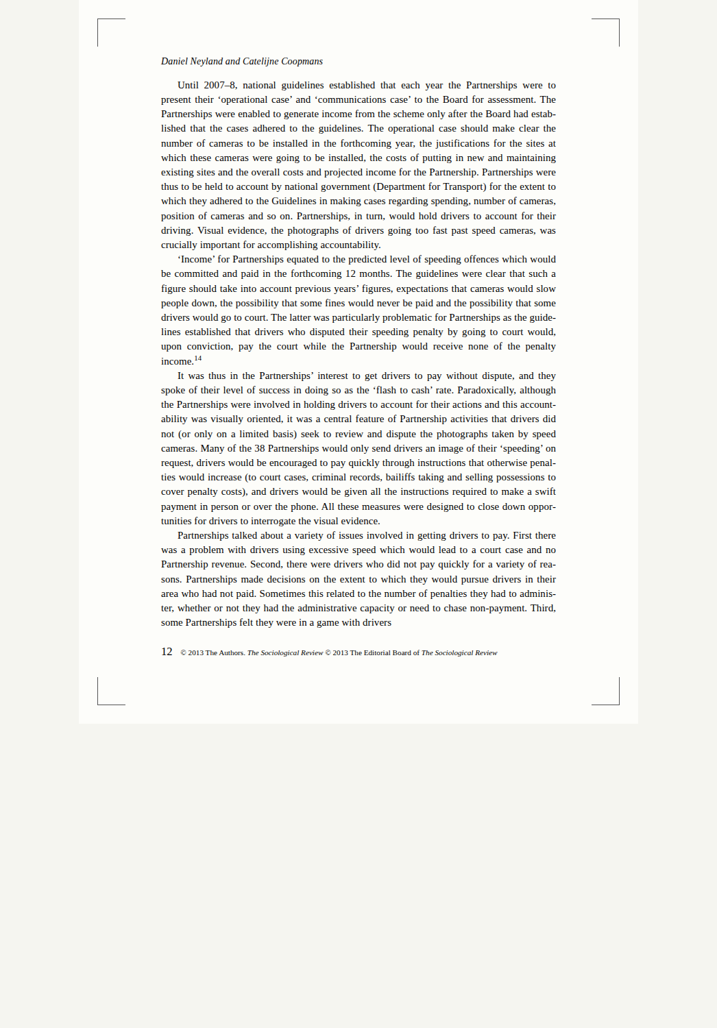Daniel Neyland and Catelijne Coopmans
Until 2007–8, national guidelines established that each year the Partnerships were to present their ‘operational case’ and ‘communications case’ to the Board for assessment. The Partnerships were enabled to generate income from the scheme only after the Board had established that the cases adhered to the guidelines. The operational case should make clear the number of cameras to be installed in the forthcoming year, the justifications for the sites at which these cameras were going to be installed, the costs of putting in new and maintaining existing sites and the overall costs and projected income for the Partnership. Partnerships were thus to be held to account by national government (Department for Transport) for the extent to which they adhered to the Guidelines in making cases regarding spending, number of cameras, position of cameras and so on. Partnerships, in turn, would hold drivers to account for their driving. Visual evidence, the photographs of drivers going too fast past speed cameras, was crucially important for accomplishing accountability.
‘Income’ for Partnerships equated to the predicted level of speeding offences which would be committed and paid in the forthcoming 12 months. The guidelines were clear that such a figure should take into account previous years’ figures, expectations that cameras would slow people down, the possibility that some fines would never be paid and the possibility that some drivers would go to court. The latter was particularly problematic for Partnerships as the guidelines established that drivers who disputed their speeding penalty by going to court would, upon conviction, pay the court while the Partnership would receive none of the penalty income.14
It was thus in the Partnerships’ interest to get drivers to pay without dispute, and they spoke of their level of success in doing so as the ‘flash to cash’ rate. Paradoxically, although the Partnerships were involved in holding drivers to account for their actions and this accountability was visually oriented, it was a central feature of Partnership activities that drivers did not (or only on a limited basis) seek to review and dispute the photographs taken by speed cameras. Many of the 38 Partnerships would only send drivers an image of their ‘speeding’ on request, drivers would be encouraged to pay quickly through instructions that otherwise penalties would increase (to court cases, criminal records, bailiffs taking and selling possessions to cover penalty costs), and drivers would be given all the instructions required to make a swift payment in person or over the phone. All these measures were designed to close down opportunities for drivers to interrogate the visual evidence.
Partnerships talked about a variety of issues involved in getting drivers to pay. First there was a problem with drivers using excessive speed which would lead to a court case and no Partnership revenue. Second, there were drivers who did not pay quickly for a variety of reasons. Partnerships made decisions on the extent to which they would pursue drivers in their area who had not paid. Sometimes this related to the number of penalties they had to administer, whether or not they had the administrative capacity or need to chase non-payment. Third, some Partnerships felt they were in a game with drivers
12© 2013 The Authors. The Sociological Review © 2013 The Editorial Board of The Sociological Review